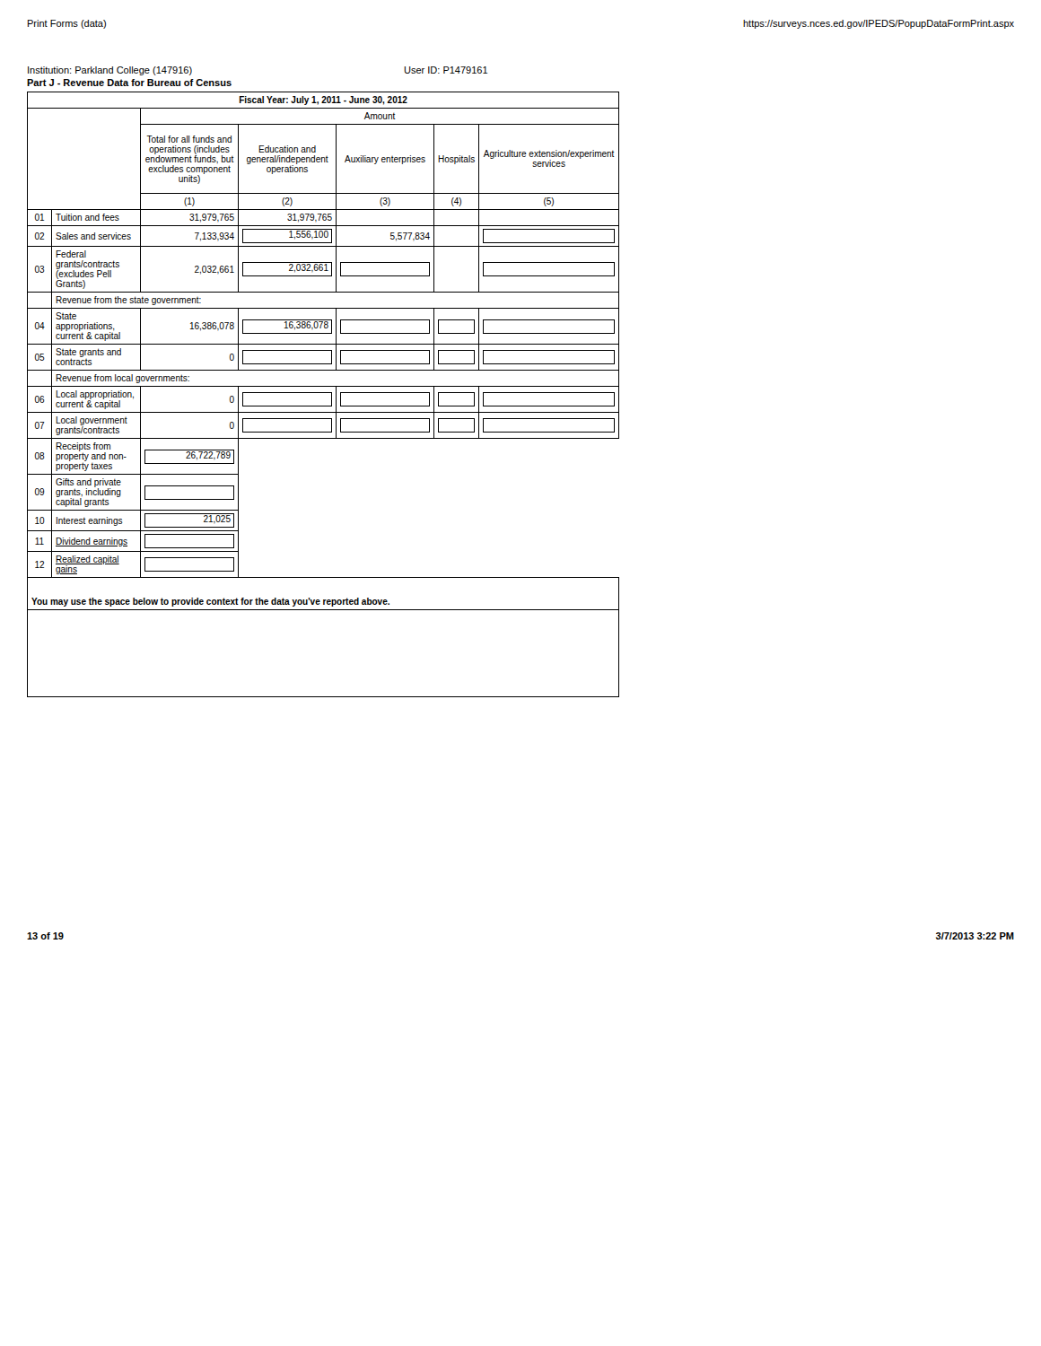Print Forms (data)
https://surveys.nces.ed.gov/IPEDS/PopupDataFormPrint.aspx
Institution: Parkland College (147916)
User ID: P1479161
Part J - Revenue Data for Bureau of Census
| Fiscal Year: July 1, 2011 - June 30, 2012 |
| | Amount |
| Total for all funds and operations (includes endowment funds, but excludes component units) | Education and general/independent operations | Auxiliary enterprises | Hospitals | Agriculture extension/experiment services |
| (1) | (2) | (3) | (4) | (5) |
| 01 | Tuition and fees | 31,979,765 | 31,979,765 | | | |
| 02 | Sales and services | 7,133,934 | 1,556,100 | 5,577,834 | | |
| 03 | Federal grants/contracts (excludes Pell Grants) | 2,032,661 | 2,032,661 | | | |
| | Revenue from the state government: |
| 04 | State appropriations, current & capital | 16,386,078 | 16,386,078 | | | |
| 05 | State grants and contracts | 0 | | | | |
| | Revenue from local governments: |
| 06 | Local appropriation, current & capital | 0 | | | | |
| 07 | Local government grants/contracts | 0 | | | | |
| 08 | Receipts from property and non-property taxes | 26,722,789 | |
| 09 | Gifts and private grants, including capital grants | | |
| 10 | Interest earnings | 21,025 | |
| 11 | Dividend earnings | | |
| 12 | Realized capital gains | | |
| You may use the space below to provide context for the data you've reported above. |
13 of 19
3/7/2013 3:22 PM